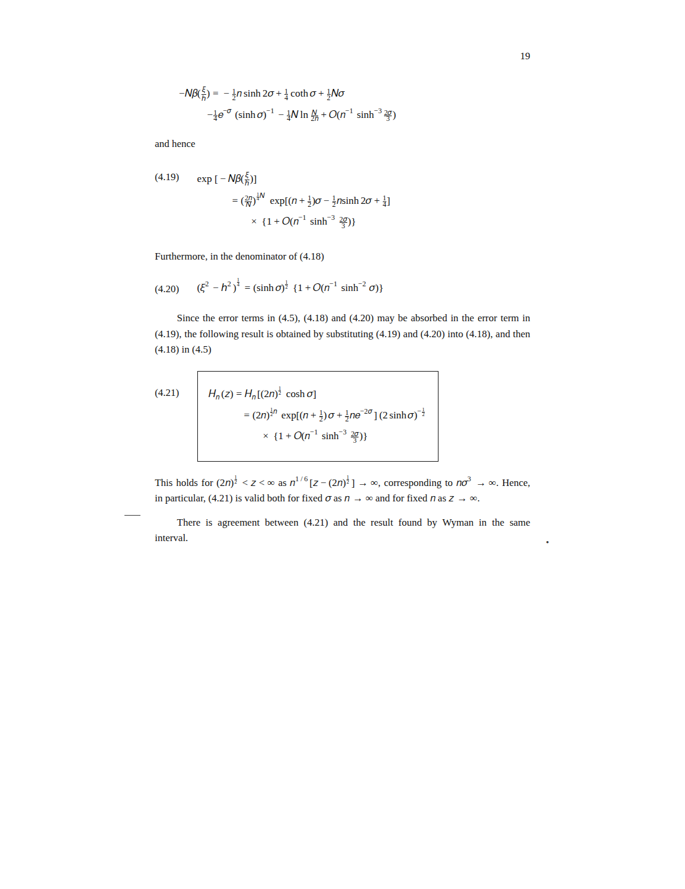19
−Nβ ( ξh ) = − 12 n sinh2σ + 14 cothσ + 12 Nσ
− 14 e−σ (sinhσ) −1 − 14 N ln N2n + O ( n−1 sinh−3 2σ3 )
and hence
(4.19)
exp [ −Nβ ( ξh ) ]
= ( 2nN ) 14N exp [ (n+12) σ − 12 nsinh2σ + 14 ]
× { 1 + O ( n−1 sinh−3 2σ3 ) }
Furthermore, in the denominator of (4.18)
(4.20)
(ξ2−h2) 14 = (sinhσ) 12 { 1 + O ( n−1 sinh−2 σ ) }
Since the error terms in (4.5), (4.18) and (4.20) may be absorbed in the error term in (4.19), the following result is obtained by substituting (4.19) and (4.20) into (4.18), and then (4.18) in (4.5)
(4.21)
Hn (z) = Hn [ (2n) 12 coshσ ]
= (2n) 12n exp [ (n+12) σ + 12 n e−2σ ] (2sinhσ) −12
× { 1 + O ( n−1 sinh−3 2σ3 ) }
This holds for (2n) 12 <z<∞ as n1/6 [z− (2n) 12 ]→∞ , corresponding to nσ3→∞ . Hence, in particular, (4.21) is valid both for fixed σ as n→∞ and for fixed n as z→∞.
There is agreement between (4.21) and the result found by Wyman in the same interval.
•